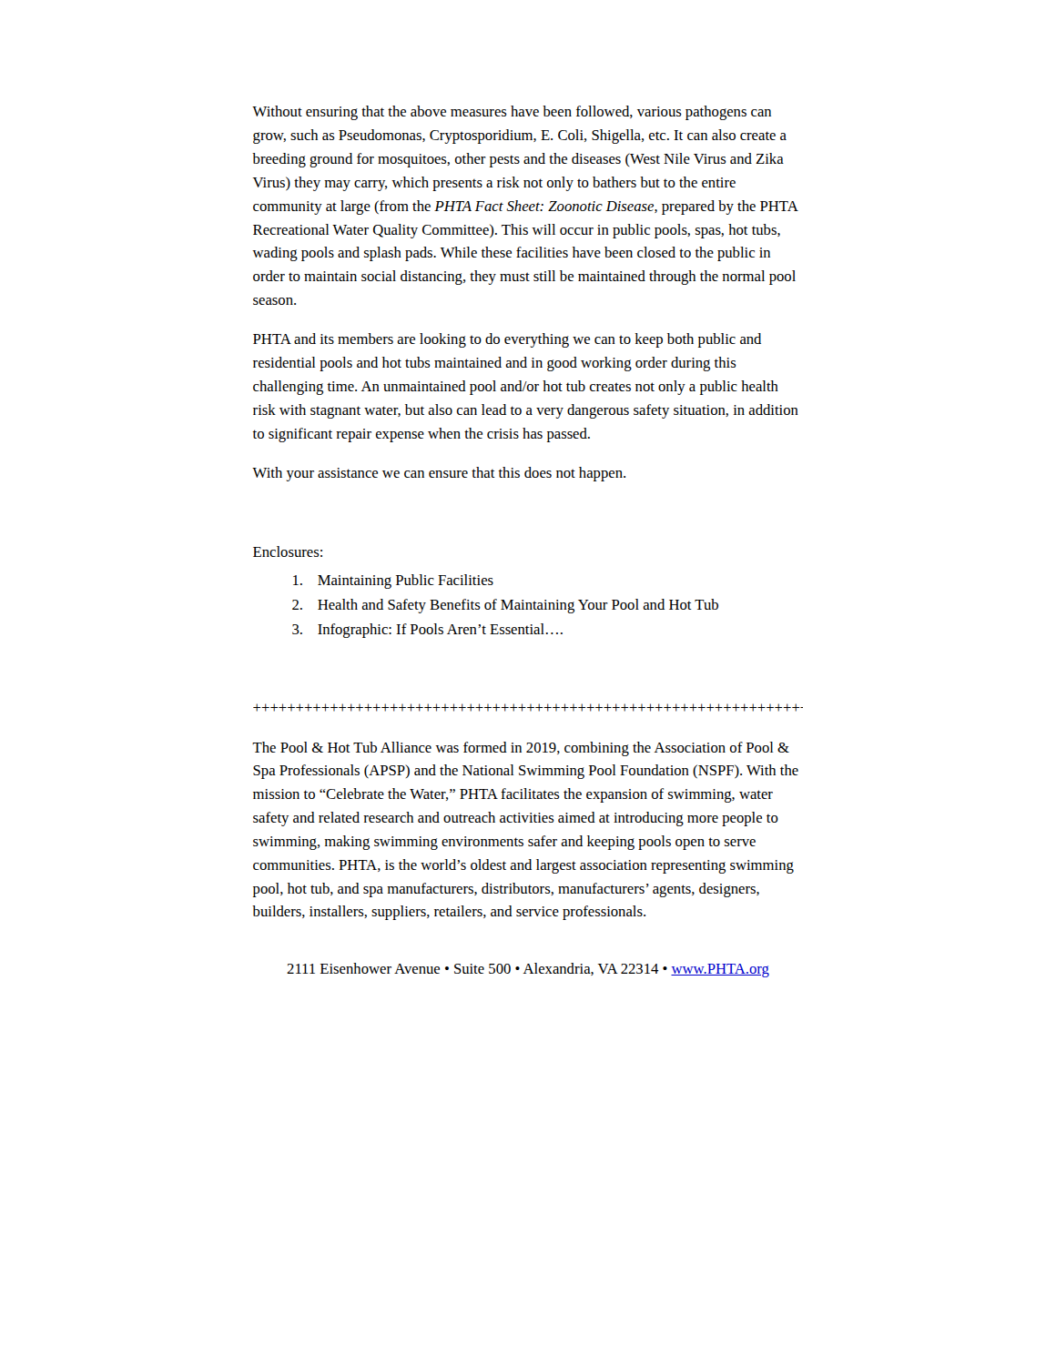Without ensuring that the above measures have been followed, various pathogens can grow, such as Pseudomonas, Cryptosporidium, E. Coli, Shigella, etc. It can also create a breeding ground for mosquitoes, other pests and the diseases (West Nile Virus and Zika Virus) they may carry, which presents a risk not only to bathers but to the entire community at large (from the PHTA Fact Sheet: Zoonotic Disease, prepared by the PHTA Recreational Water Quality Committee). This will occur in public pools, spas, hot tubs, wading pools and splash pads. While these facilities have been closed to the public in order to maintain social distancing, they must still be maintained through the normal pool season.
PHTA and its members are looking to do everything we can to keep both public and residential pools and hot tubs maintained and in good working order during this challenging time. An unmaintained pool and/or hot tub creates not only a public health risk with stagnant water, but also can lead to a very dangerous safety situation, in addition to significant repair expense when the crisis has passed.
With your assistance we can ensure that this does not happen.
Enclosures:
Maintaining Public Facilities
Health and Safety Benefits of Maintaining Your Pool and Hot Tub
Infographic: If Pools Aren’t Essential….
++++++++++++++++++++++++++++++++++++++++++++++++++++++++++++++++++++++++++++++
The Pool & Hot Tub Alliance was formed in 2019, combining the Association of Pool & Spa Professionals (APSP) and the National Swimming Pool Foundation (NSPF). With the mission to “Celebrate the Water,” PHTA facilitates the expansion of swimming, water safety and related research and outreach activities aimed at introducing more people to swimming, making swimming environments safer and keeping pools open to serve communities. PHTA, is the world’s oldest and largest association representing swimming pool, hot tub, and spa manufacturers, distributors, manufacturers’ agents, designers, builders, installers, suppliers, retailers, and service professionals.
2111 Eisenhower Avenue • Suite 500 • Alexandria, VA 22314 • www.PHTA.org